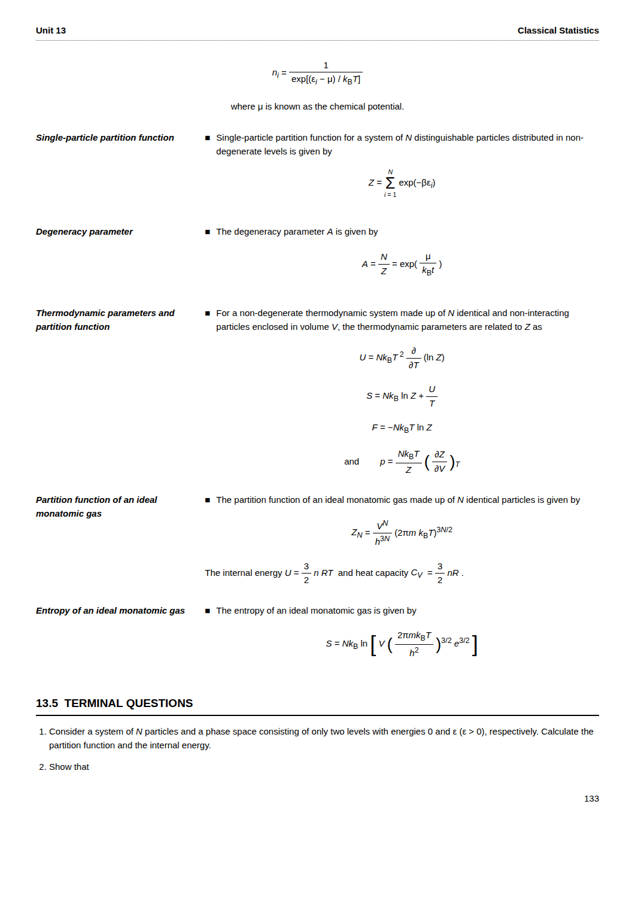Unit 13 Classical Statistics
ni = 1 exp[(εi − μ) / kBT]
where μ is known as the chemical potential.
Single-particle partition function
■ Single-particle partition function for a system of N distinguishable particles distributed in non-degenerate levels is given by
Z = N Σ i = 1 exp(−βεi)
Degeneracy parameter
■ The degeneracy parameter A is given by
A = N Z = exp( μ kBt )
Thermodynamic parameters and partition function
■ For a non-degenerate thermodynamic system made up of N identical and non-interacting particles enclosed in volume V, the thermodynamic parameters are related to Z as
U = NkBT 2 ∂ ∂T (ln Z)
S = NkB ln Z + U T
F = −NkBT ln Z
and p = NkBT Z ( ∂Z ∂V )T
Partition function of an ideal monatomic gas
■ The partition function of an ideal monatomic gas made up of N identical particles is given by
ZN = VN h3N (2πm kBT)3N/2
The internal energy U = 3 2 n RT and heat capacity CV = 3 2 nR .
Entropy of an ideal monatomic gas
■ The entropy of an ideal monatomic gas is given by
S = NkB ln [ V ( 2πmkBT h2 )3/2 e3/2 ]
13.5 TERMINAL QUESTIONS
Consider a system of N particles and a phase space consisting of only two levels with energies 0 and ε (ε > 0), respectively. Calculate the partition function and the internal energy.
Show that
133